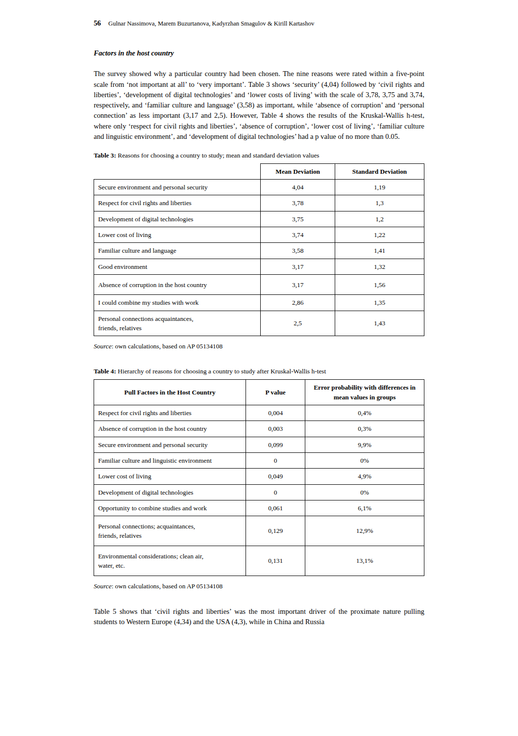56 Gulnar Nassimova, Marem Buzurtanova, Kadyrzhan Smagulov & Kirill Kartashov
Factors in the host country
The survey showed why a particular country had been chosen. The nine reasons were rated within a five-point scale from ‘not important at all’ to ‘very important’. Table 3 shows ‘security’ (4,04) followed by ‘civil rights and liberties’, ‘development of digital technologies’ and ‘lower costs of living’ with the scale of 3,78, 3,75 and 3,74, respectively, and ‘familiar culture and language’ (3,58) as important, while ‘absence of corruption’ and ‘personal connection’ as less important (3,17 and 2,5). However, Table 4 shows the results of the Kruskal-Wallis h-test, where only ‘respect for civil rights and liberties’, ‘absence of corruption’, ‘lower cost of living’, ‘familiar culture and linguistic environment’, and ‘development of digital technologies’ had a p value of no more than 0.05.
Table 3: Reasons for choosing a country to study; mean and standard deviation values
| | Mean Deviation | Standard Deviation |
| --- | --- | --- |
| Secure environment and personal security | 4,04 | 1,19 |
| Respect for civil rights and liberties | 3,78 | 1,3 |
| Development of digital technologies | 3,75 | 1,2 |
| Lower cost of living | 3,74 | 1,22 |
| Familiar culture and language | 3,58 | 1,41 |
| Good environment | 3,17 | 1,32 |
| Absence of corruption in the host country | 3,17 | 1,56 |
| I could combine my studies with work | 2,86 | 1,35 |
| Personal connections acquaintances, friends, relatives | 2,5 | 1,43 |
Source: own calculations, based on AP 05134108
Table 4: Hierarchy of reasons for choosing a country to study after Kruskal-Wallis h-test
| Pull Factors in the Host Country | P value | Error probability with differences in mean values in groups |
| --- | --- | --- |
| Respect for civil rights and liberties | 0,004 | 0,4% |
| Absence of corruption in the host country | 0,003 | 0,3% |
| Secure environment and personal security | 0,099 | 9,9% |
| Familiar culture and linguistic environment | 0 | 0% |
| Lower cost of living | 0,049 | 4,9% |
| Development of digital technologies | 0 | 0% |
| Opportunity to combine studies and work | 0,061 | 6,1% |
| Personal connections; acquaintances, friends, relatives | 0,129 | 12,9% |
| Environmental considerations; clean air, water, etc. | 0,131 | 13,1% |
Source: own calculations, based on AP 05134108
Table 5 shows that ‘civil rights and liberties’ was the most important driver of the proximate nature pulling students to Western Europe (4,34) and the USA (4,3), while in China and Russia